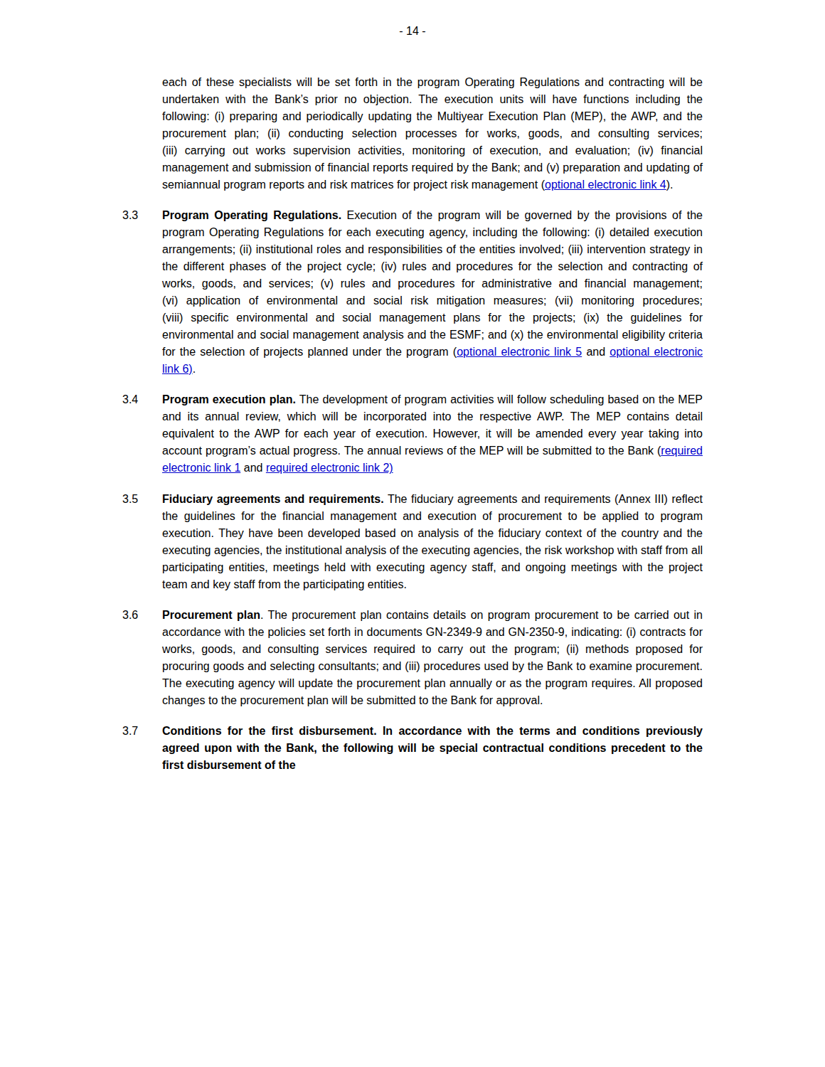- 14 -
each of these specialists will be set forth in the program Operating Regulations and contracting will be undertaken with the Bank’s prior no objection. The execution units will have functions including the following: (i) preparing and periodically updating the Multiyear Execution Plan (MEP), the AWP, and the procurement plan; (ii) conducting selection processes for works, goods, and consulting services; (iii) carrying out works supervision activities, monitoring of execution, and evaluation; (iv) financial management and submission of financial reports required by the Bank; and (v) preparation and updating of semiannual program reports and risk matrices for project risk management (optional electronic link 4).
3.3
Program Operating Regulations. Execution of the program will be governed by the provisions of the program Operating Regulations for each executing agency, including the following: (i) detailed execution arrangements; (ii) institutional roles and responsibilities of the entities involved; (iii) intervention strategy in the different phases of the project cycle; (iv) rules and procedures for the selection and contracting of works, goods, and services; (v) rules and procedures for administrative and financial management; (vi) application of environmental and social risk mitigation measures; (vii) monitoring procedures; (viii) specific environmental and social management plans for the projects; (ix) the guidelines for environmental and social management analysis and the ESMF; and (x) the environmental eligibility criteria for the selection of projects planned under the program (optional electronic link 5 and optional electronic link 6).
3.4
Program execution plan. The development of program activities will follow scheduling based on the MEP and its annual review, which will be incorporated into the respective AWP. The MEP contains detail equivalent to the AWP for each year of execution. However, it will be amended every year taking into account program’s actual progress. The annual reviews of the MEP will be submitted to the Bank (required electronic link 1 and required electronic link 2)
3.5
Fiduciary agreements and requirements. The fiduciary agreements and requirements (Annex III) reflect the guidelines for the financial management and execution of procurement to be applied to program execution. They have been developed based on analysis of the fiduciary context of the country and the executing agencies, the institutional analysis of the executing agencies, the risk workshop with staff from all participating entities, meetings held with executing agency staff, and ongoing meetings with the project team and key staff from the participating entities.
3.6
Procurement plan. The procurement plan contains details on program procurement to be carried out in accordance with the policies set forth in documents GN-2349-9 and GN-2350-9, indicating: (i) contracts for works, goods, and consulting services required to carry out the program; (ii) methods proposed for procuring goods and selecting consultants; and (iii) procedures used by the Bank to examine procurement. The executing agency will update the procurement plan annually or as the program requires. All proposed changes to the procurement plan will be submitted to the Bank for approval.
3.7
Conditions for the first disbursement. In accordance with the terms and conditions previously agreed upon with the Bank, the following will be special contractual conditions precedent to the first disbursement of the